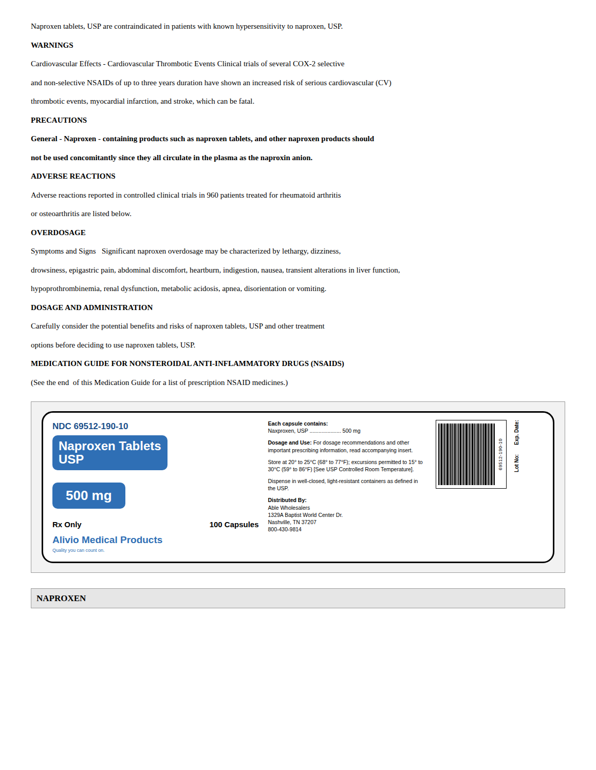Naproxen tablets, USP are contraindicated in patients with known hypersensitivity to naproxen, USP.
WARNINGS
Cardiovascular Effects - Cardiovascular Thrombotic Events Clinical trials of several COX-2 selective
and non-selective NSAIDs of up to three years duration have shown an increased risk of serious cardiovascular (CV)
thrombotic events, myocardial infarction, and stroke, which can be fatal.
PRECAUTIONS
General - Naproxen - containing products such as naproxen tablets, and other naproxen products should
not be used concomitantly since they all circulate in the plasma as the naproxin anion.
ADVERSE REACTIONS
Adverse reactions reported in controlled clinical trials in 960 patients treated for rheumatoid arthritis
or osteoarthritis are listed below.
OVERDOSAGE
Symptoms and Signs Significant naproxen overdosage may be characterized by lethargy, dizziness,
drowsiness, epigastric pain, abdominal discomfort, heartburn, indigestion, nausea, transient alterations in liver function,
hypoprothrombinemia, renal dysfunction, metabolic acidosis, apnea, disorientation or vomiting.
DOSAGE AND ADMINISTRATION
Carefully consider the potential benefits and risks of naproxen tablets, USP and other treatment
options before deciding to use naproxen tablets, USP.
MEDICATION GUIDE FOR NONSTEROIDAL ANTI-INFLAMMATORY DRUGS (NSAIDS)
(See the end of this Medication Guide for a list of prescription NSAID medicines.)
NDC 69512-190-10
Naproxen Tablets
USP
500 mg
Rx Only 100 Capsules
Alivio Medical Products Quality you can count on.
Each capsule contains:
Naxproxen, USP ..................... 500 mg
Dosage and Use: For dosage recommendations and other important prescribing information, read accompanying insert.
Store at 20° to 25°C (68° to 77°F); excursions permitted to 15° to 30°C (59° to 86°F) [See USP Controlled Room Temperature].
Dispense in well-closed, light-resistant containers as defined in the USP.
Distributed By:
Able Wholesalers
1329A Baptist World Center Dr.
Nashville, TN 37207
800-430-9814
69512-190-10
Lot No: Exp. Date:
NAPROXEN